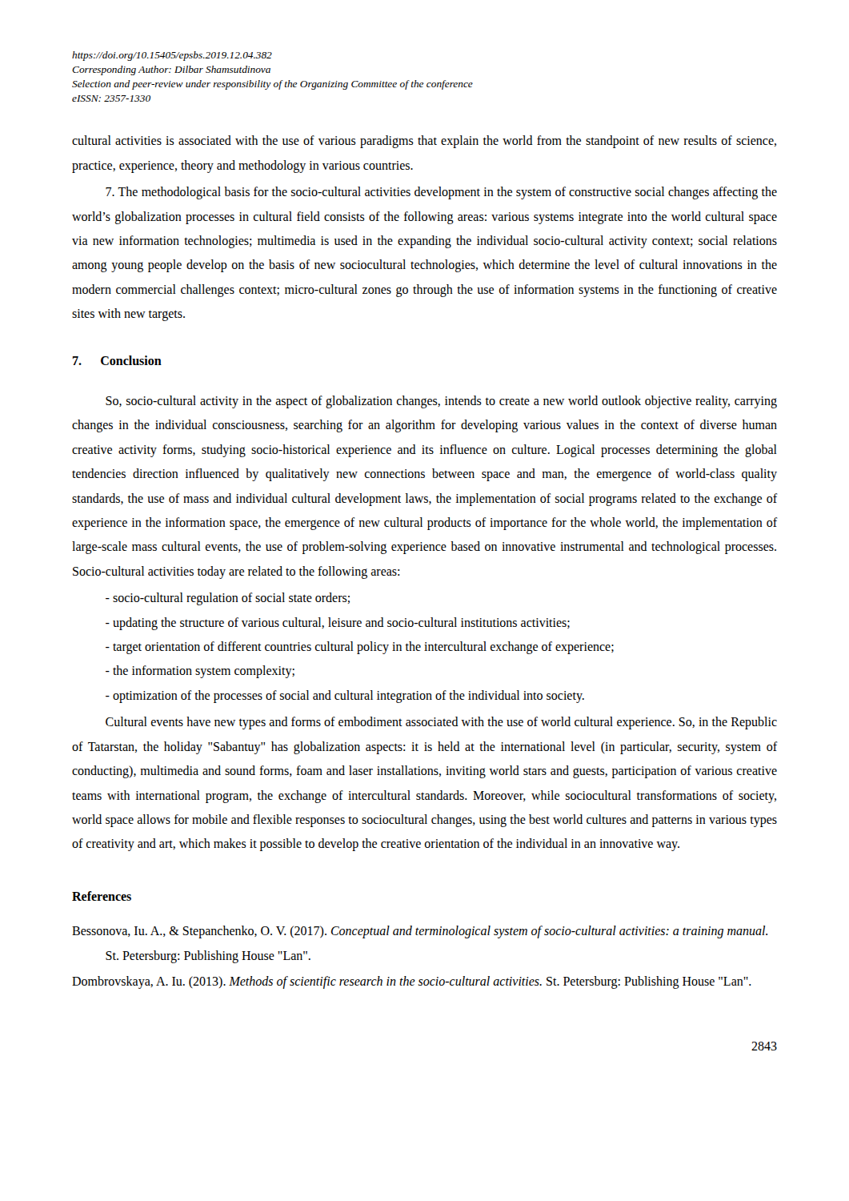https://doi.org/10.15405/epsbs.2019.12.04.382
Corresponding Author: Dilbar Shamsutdinova
Selection and peer-review under responsibility of the Organizing Committee of the conference
eISSN: 2357-1330
cultural activities is associated with the use of various paradigms that explain the world from the standpoint of new results of science, practice, experience, theory and methodology in various countries.
7. The methodological basis for the socio-cultural activities development in the system of constructive social changes affecting the world’s globalization processes in cultural field consists of the following areas: various systems integrate into the world cultural space via new information technologies; multimedia is used in the expanding the individual socio-cultural activity context; social relations among young people develop on the basis of new sociocultural technologies, which determine the level of cultural innovations in the modern commercial challenges context; micro-cultural zones go through the use of information systems in the functioning of creative sites with new targets.
7. Conclusion
So, socio-cultural activity in the aspect of globalization changes, intends to create a new world outlook objective reality, carrying changes in the individual consciousness, searching for an algorithm for developing various values in the context of diverse human creative activity forms, studying socio-historical experience and its influence on culture. Logical processes determining the global tendencies direction influenced by qualitatively new connections between space and man, the emergence of world-class quality standards, the use of mass and individual cultural development laws, the implementation of social programs related to the exchange of experience in the information space, the emergence of new cultural products of importance for the whole world, the implementation of large-scale mass cultural events, the use of problem-solving experience based on innovative instrumental and technological processes. Socio-cultural activities today are related to the following areas:
- socio-cultural regulation of social state orders;
- updating the structure of various cultural, leisure and socio-cultural institutions activities;
- target orientation of different countries cultural policy in the intercultural exchange of experience;
- the information system complexity;
- optimization of the processes of social and cultural integration of the individual into society.
Cultural events have new types and forms of embodiment associated with the use of world cultural experience. So, in the Republic of Tatarstan, the holiday "Sabantuy" has globalization aspects: it is held at the international level (in particular, security, system of conducting), multimedia and sound forms, foam and laser installations, inviting world stars and guests, participation of various creative teams with international program, the exchange of intercultural standards. Moreover, while sociocultural transformations of society, world space allows for mobile and flexible responses to sociocultural changes, using the best world cultures and patterns in various types of creativity and art, which makes it possible to develop the creative orientation of the individual in an innovative way.
References
Bessonova, Iu. A., & Stepanchenko, O. V. (2017). Conceptual and terminological system of socio-cultural activities: a training manual. St. Petersburg: Publishing House "Lan".
Dombrovskaya, A. Iu. (2013). Methods of scientific research in the socio-cultural activities. St. Petersburg: Publishing House "Lan".
2843